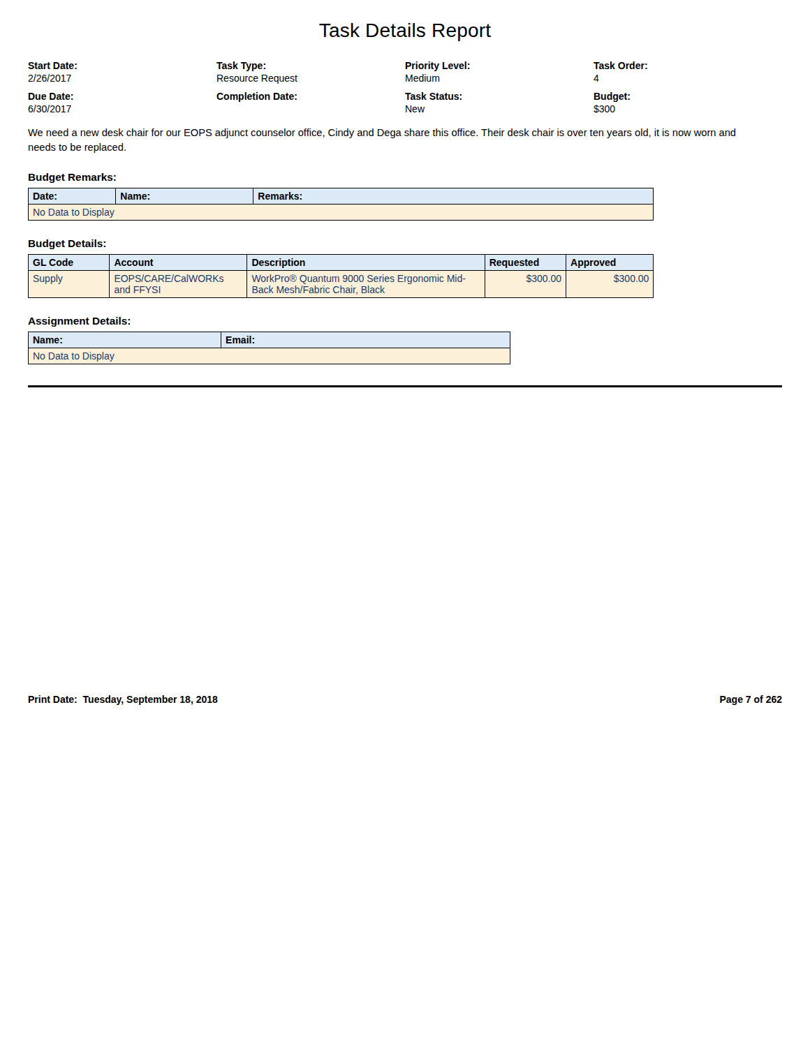Task Details Report
| Start Date: | Task Type: | Priority Level: | Task Order: |
| 2/26/2017 | Resource Request | Medium | 4 |
| Due Date: | Completion Date: | Task Status: | Budget: |
| 6/30/2017 | | New | $300 |
We need a new desk chair for our EOPS adjunct counselor office, Cindy and Dega share this office. Their desk chair is over ten years old, it is now worn and needs to be replaced.
Budget Remarks:
| Date: | Name: | Remarks: |
| --- | --- | --- |
| No Data to Display |
Budget Details:
| GL Code | Account | Description | Requested | Approved |
| --- | --- | --- | --- | --- |
| Supply | EOPS/CARE/CalWORKs and FFYSI | WorkPro® Quantum 9000 Series Ergonomic Mid-Back Mesh/Fabric Chair, Black | $300.00 | $300.00 |
Assignment Details:
| Name: | Email: |
| --- | --- |
| No Data to Display |
Print Date: Tuesday, September 18, 2018 Page 7 of 262